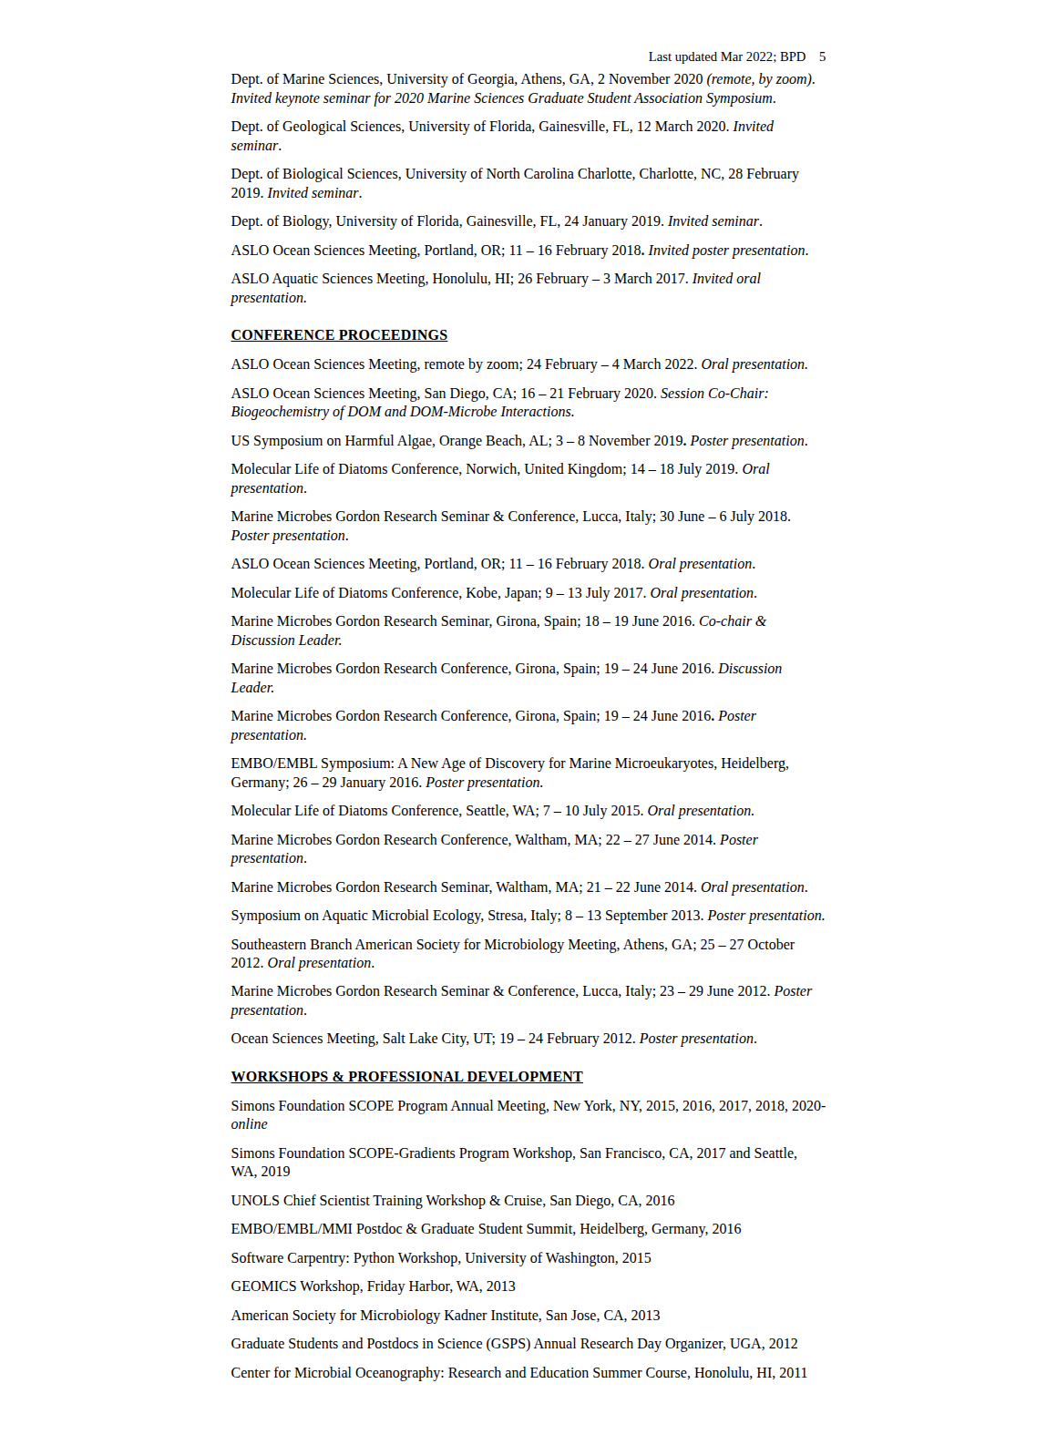Last updated Mar 2022; BPD 5
Dept. of Marine Sciences, University of Georgia, Athens, GA, 2 November 2020 (remote, by zoom). Invited keynote seminar for 2020 Marine Sciences Graduate Student Association Symposium.
Dept. of Geological Sciences, University of Florida, Gainesville, FL, 12 March 2020. Invited seminar.
Dept. of Biological Sciences, University of North Carolina Charlotte, Charlotte, NC, 28 February 2019. Invited seminar.
Dept. of Biology, University of Florida, Gainesville, FL, 24 January 2019. Invited seminar.
ASLO Ocean Sciences Meeting, Portland, OR; 11 – 16 February 2018. Invited poster presentation.
ASLO Aquatic Sciences Meeting, Honolulu, HI; 26 February – 3 March 2017. Invited oral presentation.
CONFERENCE PROCEEDINGS
ASLO Ocean Sciences Meeting, remote by zoom; 24 February – 4 March 2022. Oral presentation.
ASLO Ocean Sciences Meeting, San Diego, CA; 16 – 21 February 2020. Session Co-Chair: Biogeochemistry of DOM and DOM-Microbe Interactions.
US Symposium on Harmful Algae, Orange Beach, AL; 3 – 8 November 2019. Poster presentation.
Molecular Life of Diatoms Conference, Norwich, United Kingdom; 14 – 18 July 2019. Oral presentation.
Marine Microbes Gordon Research Seminar & Conference, Lucca, Italy; 30 June – 6 July 2018. Poster presentation.
ASLO Ocean Sciences Meeting, Portland, OR; 11 – 16 February 2018. Oral presentation.
Molecular Life of Diatoms Conference, Kobe, Japan; 9 – 13 July 2017. Oral presentation.
Marine Microbes Gordon Research Seminar, Girona, Spain; 18 – 19 June 2016. Co-chair & Discussion Leader.
Marine Microbes Gordon Research Conference, Girona, Spain; 19 – 24 June 2016. Discussion Leader.
Marine Microbes Gordon Research Conference, Girona, Spain; 19 – 24 June 2016. Poster presentation.
EMBO/EMBL Symposium: A New Age of Discovery for Marine Microeukaryotes, Heidelberg, Germany; 26 – 29 January 2016. Poster presentation.
Molecular Life of Diatoms Conference, Seattle, WA; 7 – 10 July 2015. Oral presentation.
Marine Microbes Gordon Research Conference, Waltham, MA; 22 – 27 June 2014. Poster presentation.
Marine Microbes Gordon Research Seminar, Waltham, MA; 21 – 22 June 2014. Oral presentation.
Symposium on Aquatic Microbial Ecology, Stresa, Italy; 8 – 13 September 2013. Poster presentation.
Southeastern Branch American Society for Microbiology Meeting, Athens, GA; 25 – 27 October 2012. Oral presentation.
Marine Microbes Gordon Research Seminar & Conference, Lucca, Italy; 23 – 29 June 2012. Poster presentation.
Ocean Sciences Meeting, Salt Lake City, UT; 19 – 24 February 2012. Poster presentation.
WORKSHOPS & PROFESSIONAL DEVELOPMENT
Simons Foundation SCOPE Program Annual Meeting, New York, NY, 2015, 2016, 2017, 2018, 2020-online
Simons Foundation SCOPE-Gradients Program Workshop, San Francisco, CA, 2017 and Seattle, WA, 2019
UNOLS Chief Scientist Training Workshop & Cruise, San Diego, CA, 2016
EMBO/EMBL/MMI Postdoc & Graduate Student Summit, Heidelberg, Germany, 2016
Software Carpentry: Python Workshop, University of Washington, 2015
GEOMICS Workshop, Friday Harbor, WA, 2013
American Society for Microbiology Kadner Institute, San Jose, CA, 2013
Graduate Students and Postdocs in Science (GSPS) Annual Research Day Organizer, UGA, 2012
Center for Microbial Oceanography: Research and Education Summer Course, Honolulu, HI, 2011